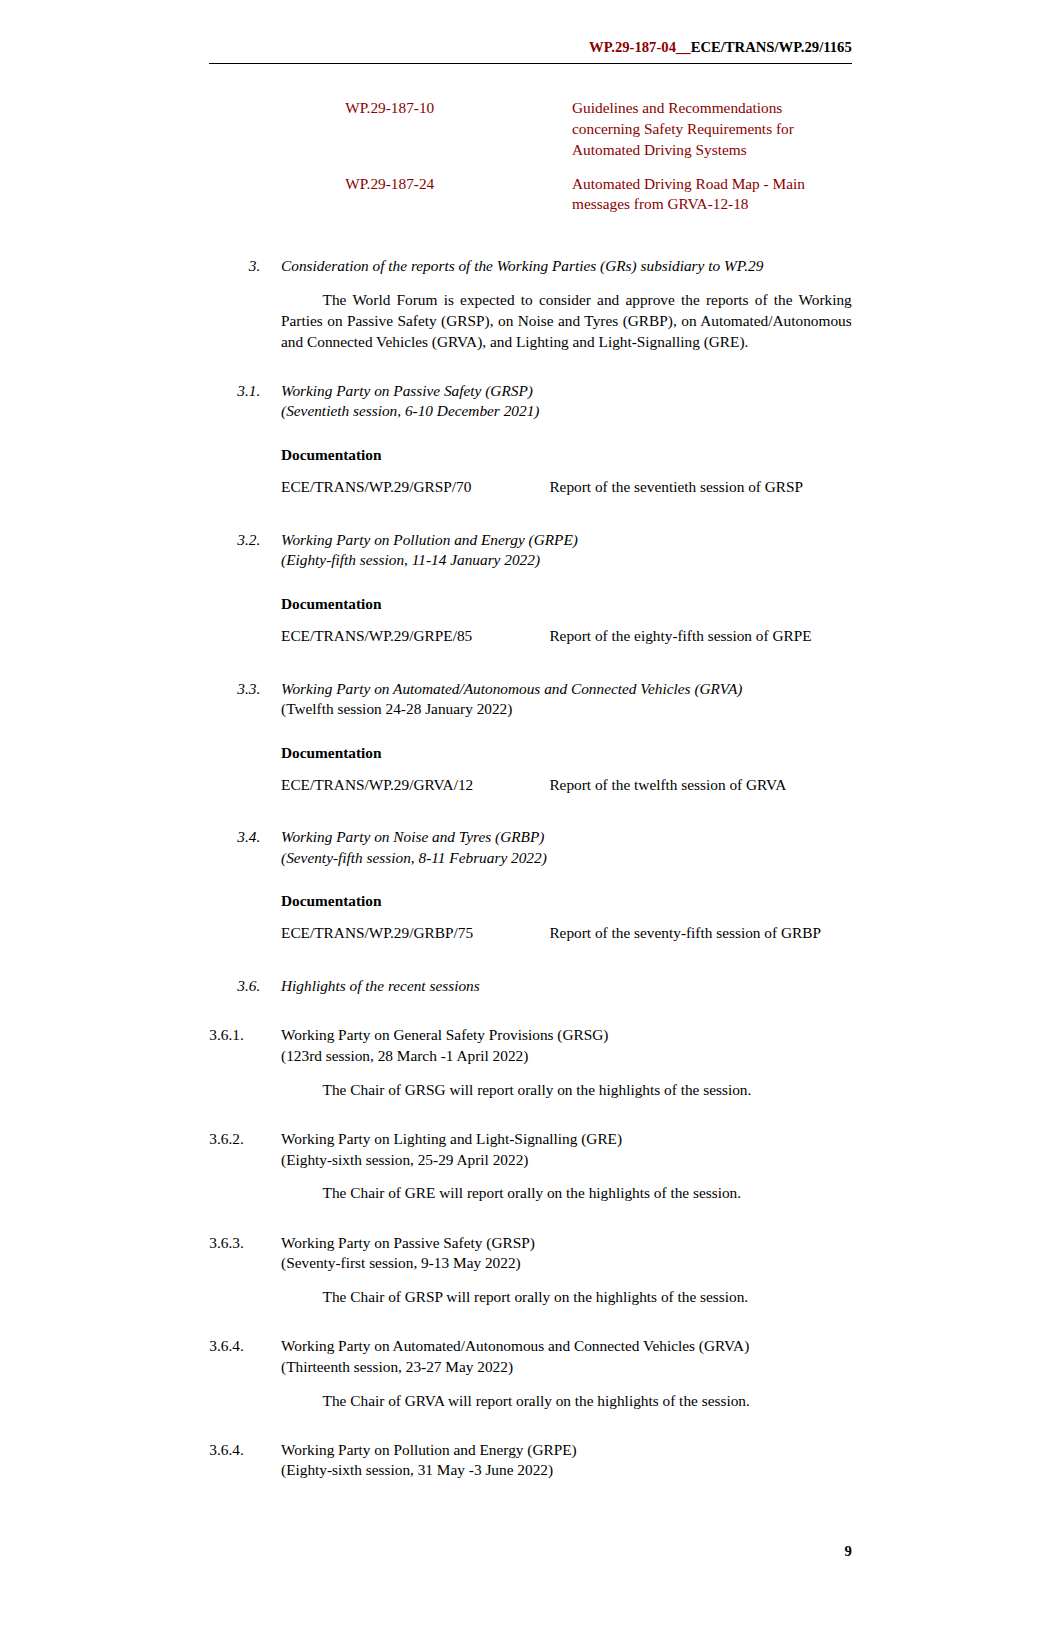WP.29-187-04__ECE/TRANS/WP.29/1165
| WP.29-187-10 | Guidelines and Recommendations concerning Safety Requirements for Automated Driving Systems |
| WP.29-187-24 | Automated Driving Road Map - Main messages from GRVA-12-18 |
3.
Consideration of the reports of the Working Parties (GRs) subsidiary to WP.29
The World Forum is expected to consider and approve the reports of the Working Parties on Passive Safety (GRSP), on Noise and Tyres (GRBP), on Automated/Autonomous and Connected Vehicles (GRVA), and Lighting and Light-Signalling (GRE).
3.1.
Working Party on Passive Safety (GRSP)
(Seventieth session, 6-10 December 2021)
Documentation
ECE/TRANS/WP.29/GRSP/70
Report of the seventieth session of GRSP
3.2.
Working Party on Pollution and Energy (GRPE)
(Eighty-fifth session, 11-14 January 2022)
Documentation
ECE/TRANS/WP.29/GRPE/85
Report of the eighty-fifth session of GRPE
3.3.
Working Party on Automated/Autonomous and Connected Vehicles (GRVA)
(Twelfth session 24-28 January 2022)
Documentation
ECE/TRANS/WP.29/GRVA/12
Report of the twelfth session of GRVA
3.4.
Working Party on Noise and Tyres (GRBP)
(Seventy-fifth session, 8-11 February 2022)
Documentation
ECE/TRANS/WP.29/GRBP/75
Report of the seventy-fifth session of GRBP
3.6.
Highlights of the recent sessions
3.6.1.
Working Party on General Safety Provisions (GRSG)
(123rd session, 28 March -1 April 2022)
The Chair of GRSG will report orally on the highlights of the session.
3.6.2.
Working Party on Lighting and Light-Signalling (GRE)
(Eighty-sixth session, 25-29 April 2022)
The Chair of GRE will report orally on the highlights of the session.
3.6.3.
Working Party on Passive Safety (GRSP)
(Seventy-first session, 9-13 May 2022)
The Chair of GRSP will report orally on the highlights of the session.
3.6.4.
Working Party on Automated/Autonomous and Connected Vehicles (GRVA)
(Thirteenth session, 23-27 May 2022)
The Chair of GRVA will report orally on the highlights of the session.
3.6.4.
Working Party on Pollution and Energy (GRPE)
(Eighty-sixth session, 31 May -3 June 2022)
9